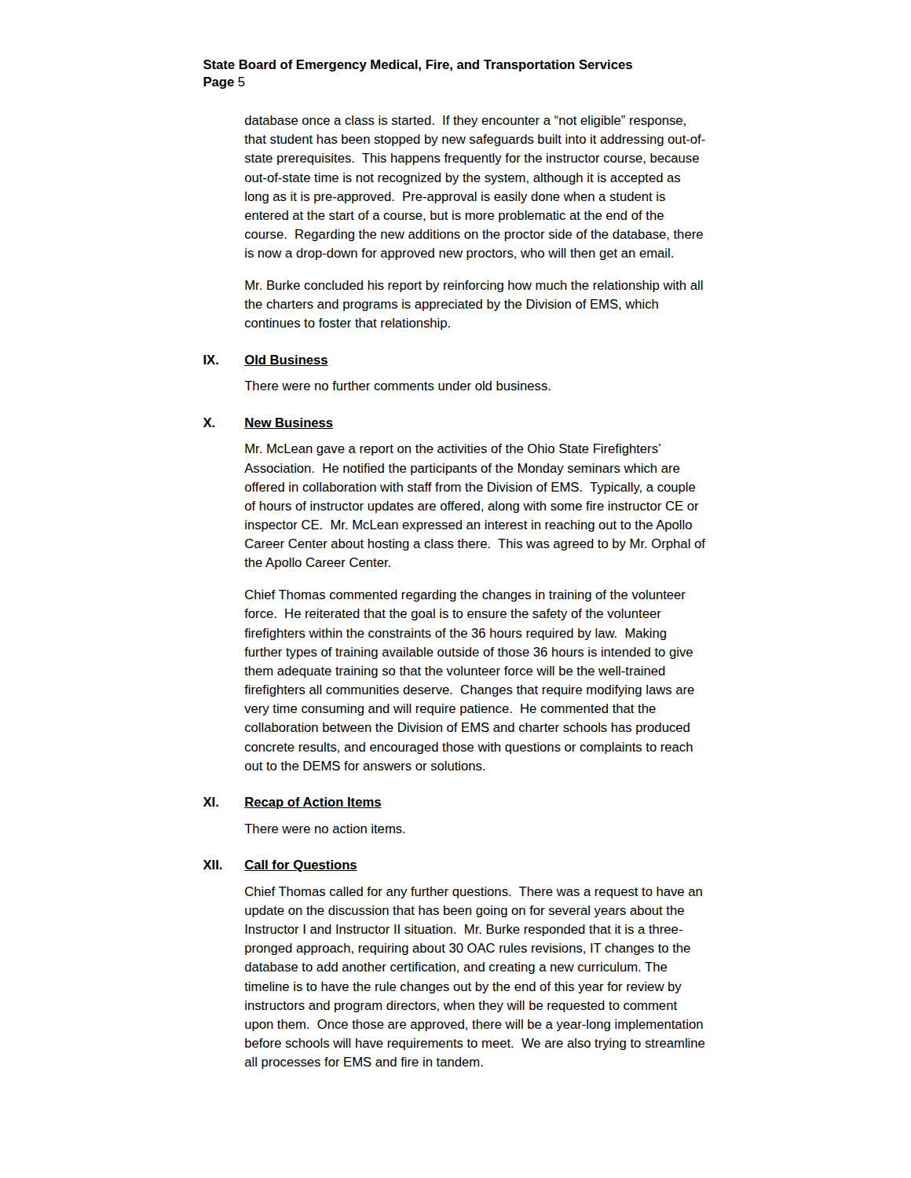State Board of Emergency Medical, Fire, and Transportation Services
Page 5
database once a class is started. If they encounter a “not eligible” response, that student has been stopped by new safeguards built into it addressing out-of-state prerequisites. This happens frequently for the instructor course, because out-of-state time is not recognized by the system, although it is accepted as long as it is pre-approved. Pre-approval is easily done when a student is entered at the start of a course, but is more problematic at the end of the course. Regarding the new additions on the proctor side of the database, there is now a drop-down for approved new proctors, who will then get an email.
Mr. Burke concluded his report by reinforcing how much the relationship with all the charters and programs is appreciated by the Division of EMS, which continues to foster that relationship.
IX. Old Business
There were no further comments under old business.
X. New Business
Mr. McLean gave a report on the activities of the Ohio State Firefighters’ Association. He notified the participants of the Monday seminars which are offered in collaboration with staff from the Division of EMS. Typically, a couple of hours of instructor updates are offered, along with some fire instructor CE or inspector CE. Mr. McLean expressed an interest in reaching out to the Apollo Career Center about hosting a class there. This was agreed to by Mr. Orphal of the Apollo Career Center.
Chief Thomas commented regarding the changes in training of the volunteer force. He reiterated that the goal is to ensure the safety of the volunteer firefighters within the constraints of the 36 hours required by law. Making further types of training available outside of those 36 hours is intended to give them adequate training so that the volunteer force will be the well-trained firefighters all communities deserve. Changes that require modifying laws are very time consuming and will require patience. He commented that the collaboration between the Division of EMS and charter schools has produced concrete results, and encouraged those with questions or complaints to reach out to the DEMS for answers or solutions.
XI. Recap of Action Items
There were no action items.
XII. Call for Questions
Chief Thomas called for any further questions. There was a request to have an update on the discussion that has been going on for several years about the Instructor I and Instructor II situation. Mr. Burke responded that it is a three-pronged approach, requiring about 30 OAC rules revisions, IT changes to the database to add another certification, and creating a new curriculum. The timeline is to have the rule changes out by the end of this year for review by instructors and program directors, when they will be requested to comment upon them. Once those are approved, there will be a year-long implementation before schools will have requirements to meet. We are also trying to streamline all processes for EMS and fire in tandem.